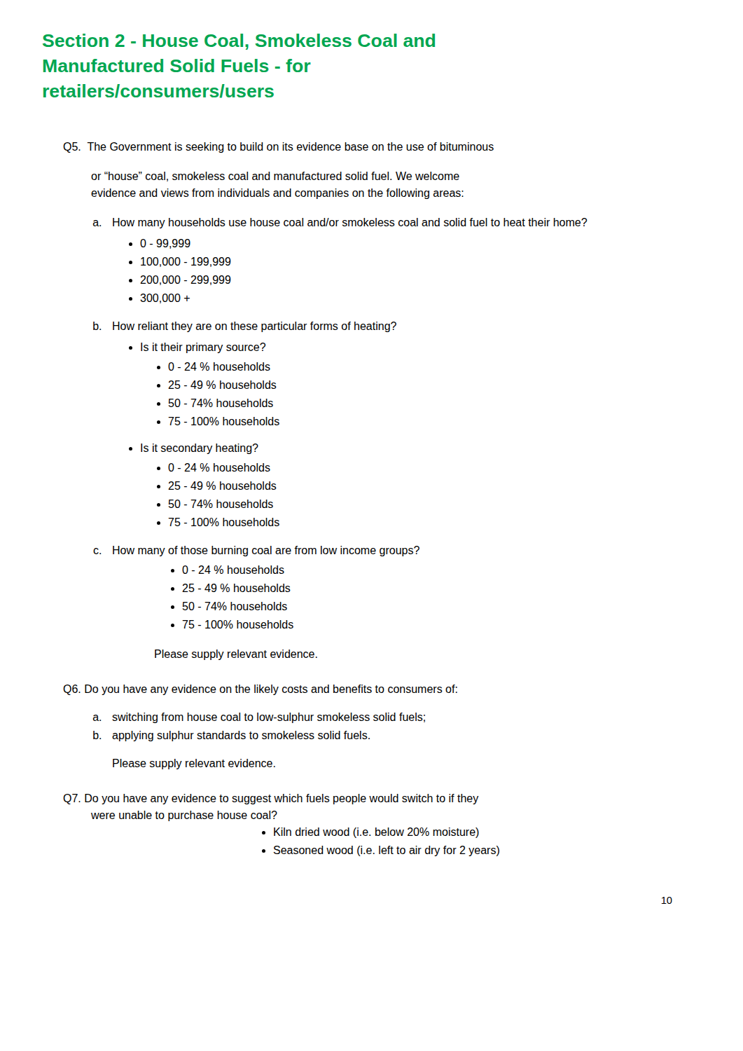Section 2 - House Coal, Smokeless Coal and
Manufactured Solid Fuels - for
retailers/consumers/users
Q5. The Government is seeking to build on its evidence base on the use of bituminous
or “house” coal, smokeless coal and manufactured solid fuel. We welcome
evidence and views from individuals and companies on the following areas:
How many households use house coal and/or smokeless coal and solid fuel to heat their home?
0 - 99,999
100,000 - 199,999
200,000 - 299,999
300,000 +
How reliant they are on these particular forms of heating?
Is it their primary source?
0 - 24 % households
25 - 49 % households
50 - 74% households
75 - 100% households
Is it secondary heating?
0 - 24 % households
25 - 49 % households
50 - 74% households
75 - 100% households
How many of those burning coal are from low income groups?
0 - 24 % households
25 - 49 % households
50 - 74% households
75 - 100% households
Please supply relevant evidence.
Q6. Do you have any evidence on the likely costs and benefits to consumers of:
switching from house coal to low-sulphur smokeless solid fuels;
applying sulphur standards to smokeless solid fuels.
Please supply relevant evidence.
Q7. Do you have any evidence to suggest which fuels people would switch to if they
were unable to purchase house coal?
Kiln dried wood (i.e. below 20% moisture)
Seasoned wood (i.e. left to air dry for 2 years)
10